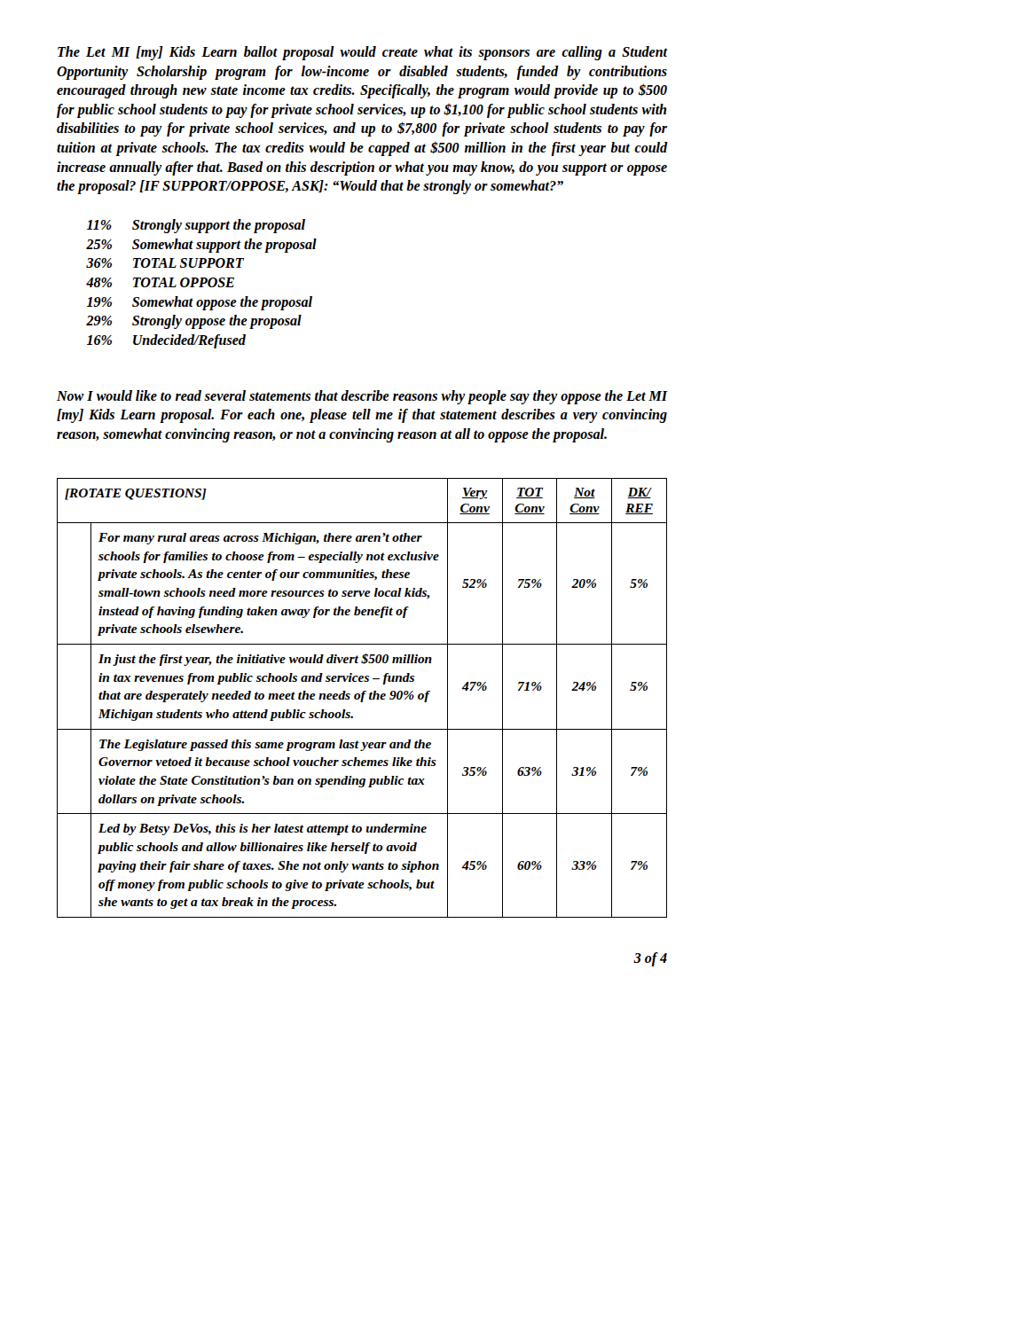The Let MI [my] Kids Learn ballot proposal would create what its sponsors are calling a Student Opportunity Scholarship program for low-income or disabled students, funded by contributions encouraged through new state income tax credits. Specifically, the program would provide up to $500 for public school students to pay for private school services, up to $1,100 for public school students with disabilities to pay for private school services, and up to $7,800 for private school students to pay for tuition at private schools. The tax credits would be capped at $500 million in the first year but could increase annually after that. Based on this description or what you may know, do you support or oppose the proposal? [IF SUPPORT/OPPOSE, ASK]: “Would that be strongly or somewhat?”
11% Strongly support the proposal
25% Somewhat support the proposal
36% TOTAL SUPPORT
48% TOTAL OPPOSE
19% Somewhat oppose the proposal
29% Strongly oppose the proposal
16% Undecided/Refused
Now I would like to read several statements that describe reasons why people say they oppose the Let MI [my] Kids Learn proposal. For each one, please tell me if that statement describes a very convincing reason, somewhat convincing reason, or not a convincing reason at all to oppose the proposal.
| [ROTATE QUESTIONS] | Very Conv | TOT Conv | Not Conv | DK/ REF |
| --- | --- | --- | --- | --- |
| | For many rural areas across Michigan, there aren’t other schools for families to choose from – especially not exclusive private schools. As the center of our communities, these small-town schools need more resources to serve local kids, instead of having funding taken away for the benefit of private schools elsewhere. | 52% | 75% | 20% | 5% |
| | In just the first year, the initiative would divert $500 million in tax revenues from public schools and services – funds that are desperately needed to meet the needs of the 90% of Michigan students who attend public schools. | 47% | 71% | 24% | 5% |
| | The Legislature passed this same program last year and the Governor vetoed it because school voucher schemes like this violate the State Constitution’s ban on spending public tax dollars on private schools. | 35% | 63% | 31% | 7% |
| | Led by Betsy DeVos, this is her latest attempt to undermine public schools and allow billionaires like herself to avoid paying their fair share of taxes. She not only wants to siphon off money from public schools to give to private schools, but she wants to get a tax break in the process. | 45% | 60% | 33% | 7% |
3 of 4